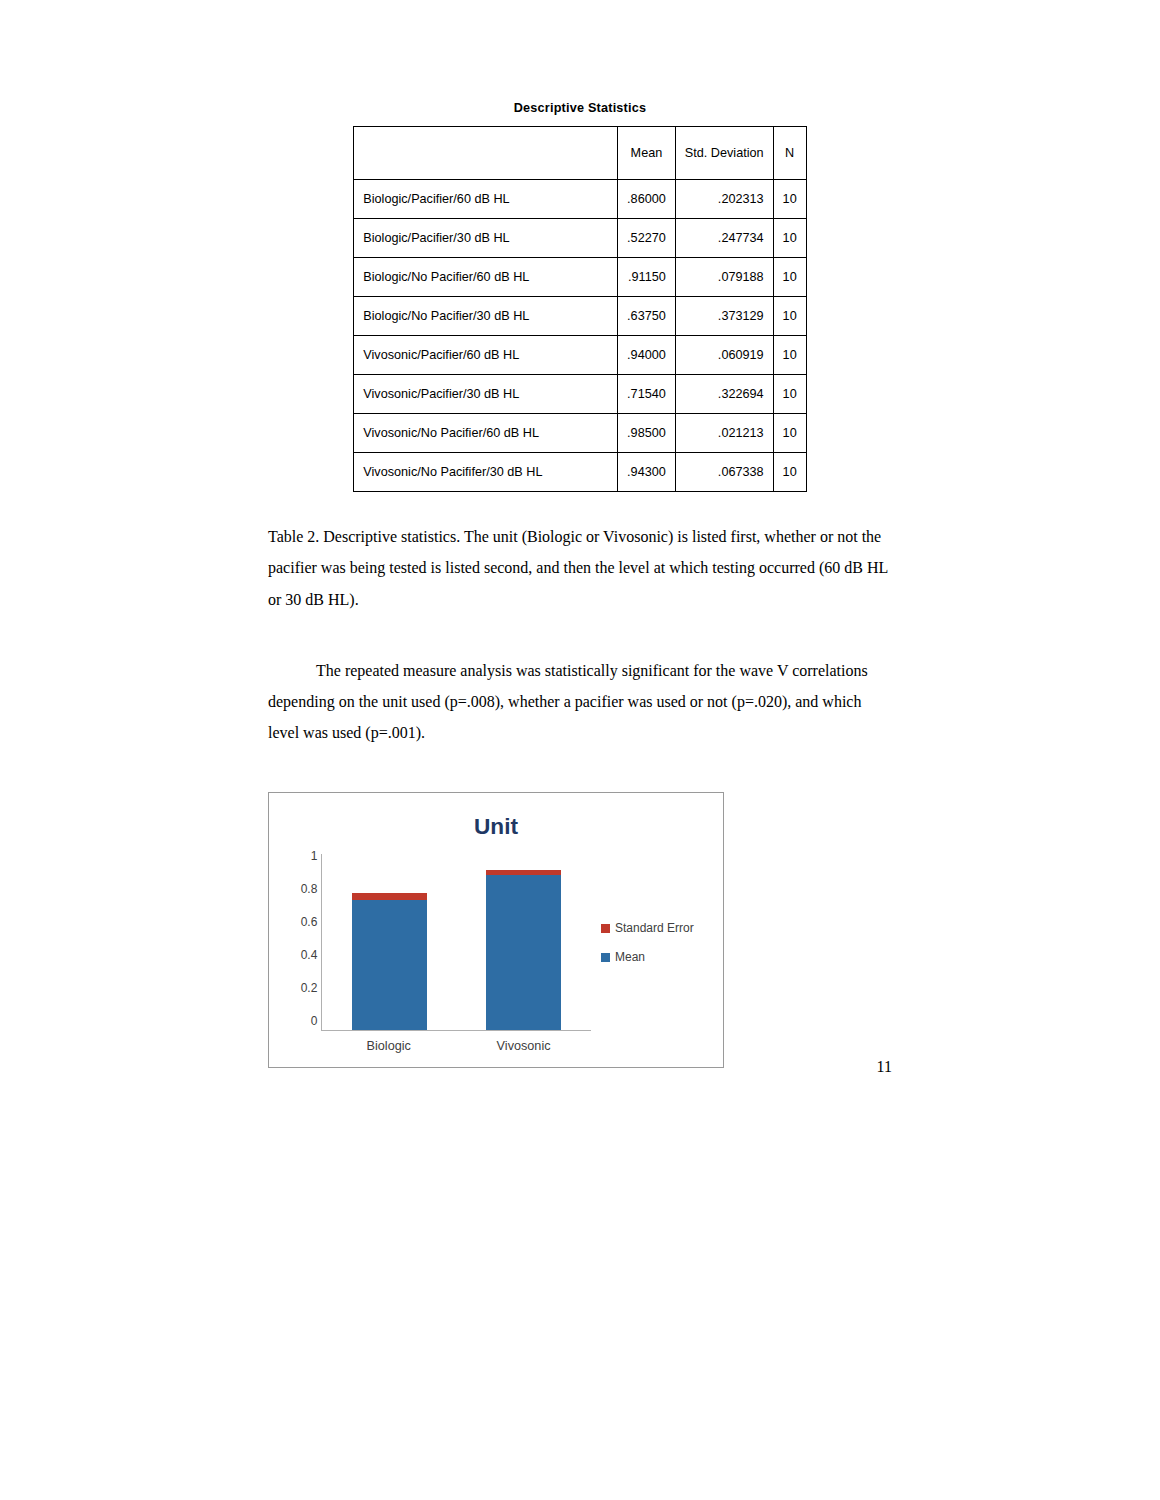Descriptive Statistics
| | Mean | Std. Deviation | N |
| --- | --- | --- | --- |
| Biologic/Pacifier/60 dB HL | .86000 | .202313 | 10 |
| Biologic/Pacifier/30 dB HL | .52270 | .247734 | 10 |
| Biologic/No Pacifier/60 dB HL | .91150 | .079188 | 10 |
| Biologic/No Pacifier/30 dB HL | .63750 | .373129 | 10 |
| Vivosonic/Pacifier/60 dB HL | .94000 | .060919 | 10 |
| Vivosonic/Pacifier/30 dB HL | .71540 | .322694 | 10 |
| Vivosonic/No Pacifier/60 dB HL | .98500 | .021213 | 10 |
| Vivosonic/No Pacififer/30 dB HL | .94300 | .067338 | 10 |
Table 2. Descriptive statistics. The unit (Biologic or Vivosonic) is listed first, whether or not the pacifier was being tested is listed second, and then the level at which testing occurred (60 dB HL or 30 dB HL).
The repeated measure analysis was statistically significant for the wave V correlations depending on the unit used (p=.008), whether a pacifier was used or not (p=.020), and which level was used (p=.001).
Unit
1 0.8 0.6 0.4 0.2 0
Standard Error
Mean
Biologic Vivosonic
11